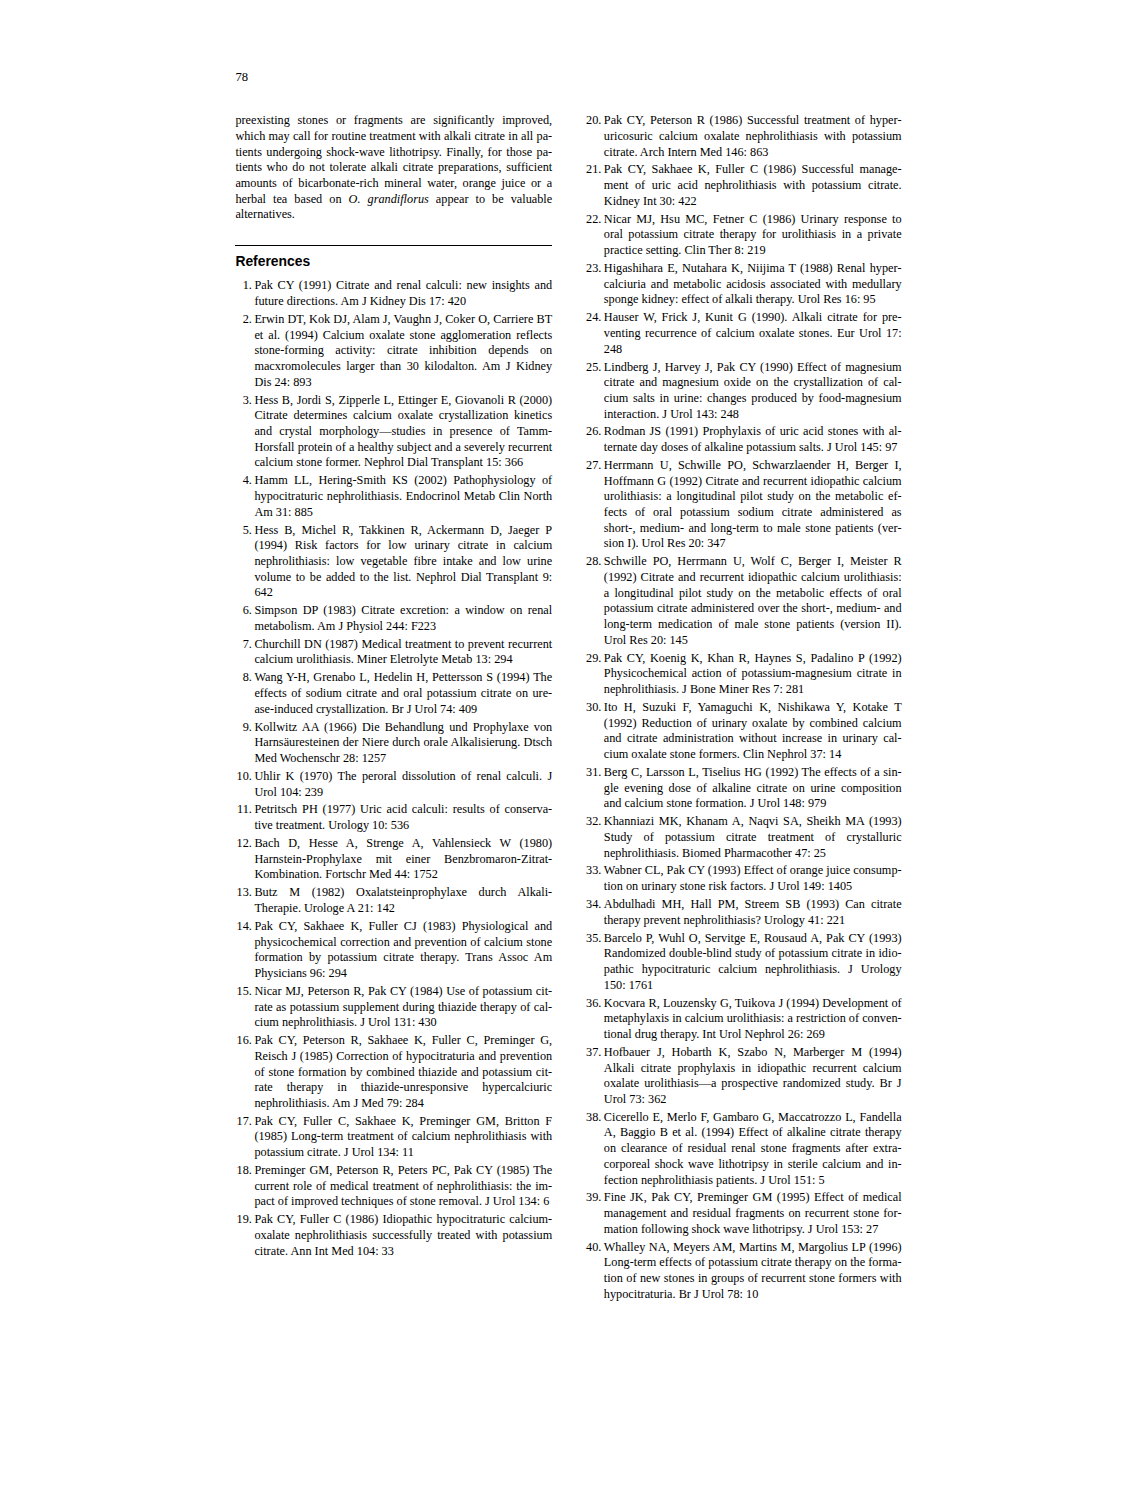78
preexisting stones or fragments are significantly improved, which may call for routine treatment with alkali citrate in all patients undergoing shock-wave lithotripsy. Finally, for those patients who do not tolerate alkali citrate preparations, sufficient amounts of bicarbonate-rich mineral water, orange juice or a herbal tea based on O. grandiflorus appear to be valuable alternatives.
References
Pak CY (1991) Citrate and renal calculi: new insights and future directions. Am J Kidney Dis 17: 420
Erwin DT, Kok DJ, Alam J, Vaughn J, Coker O, Carriere BT et al. (1994) Calcium oxalate stone agglomeration reflects stone-forming activity: citrate inhibition depends on macxromolecules larger than 30 kilodalton. Am J Kidney Dis 24: 893
Hess B, Jordi S, Zipperle L, Ettinger E, Giovanoli R (2000) Citrate determines calcium oxalate crystallization kinetics and crystal morphology—studies in presence of Tamm-Horsfall protein of a healthy subject and a severely recurrent calcium stone former. Nephrol Dial Transplant 15: 366
Hamm LL, Hering-Smith KS (2002) Pathophysiology of hypocitraturic nephrolithiasis. Endocrinol Metab Clin North Am 31: 885
Hess B, Michel R, Takkinen R, Ackermann D, Jaeger P (1994) Risk factors for low urinary citrate in calcium nephrolithiasis: low vegetable fibre intake and low urine volume to be added to the list. Nephrol Dial Transplant 9: 642
Simpson DP (1983) Citrate excretion: a window on renal metabolism. Am J Physiol 244: F223
Churchill DN (1987) Medical treatment to prevent recurrent calcium urolithiasis. Miner Eletrolyte Metab 13: 294
Wang Y-H, Grenabo L, Hedelin H, Pettersson S (1994) The effects of sodium citrate and oral potassium citrate on urease-induced crystallization. Br J Urol 74: 409
Kollwitz AA (1966) Die Behandlung und Prophylaxe von Harnsäuresteinen der Niere durch orale Alkalisierung. Dtsch Med Wochenschr 28: 1257
Uhlir K (1970) The peroral dissolution of renal calculi. J Urol 104: 239
Petritsch PH (1977) Uric acid calculi: results of conservative treatment. Urology 10: 536
Bach D, Hesse A, Strenge A, Vahlensieck W (1980) Harnstein-Prophylaxe mit einer Benzbromaron-Zitrat-Kombination. Fortschr Med 44: 1752
Butz M (1982) Oxalatsteinprophylaxe durch Alkali-Therapie. Urologe A 21: 142
Pak CY, Sakhaee K, Fuller CJ (1983) Physiological and physicochemical correction and prevention of calcium stone formation by potassium citrate therapy. Trans Assoc Am Physicians 96: 294
Nicar MJ, Peterson R, Pak CY (1984) Use of potassium citrate as potassium supplement during thiazide therapy of calcium nephrolithiasis. J Urol 131: 430
Pak CY, Peterson R, Sakhaee K, Fuller C, Preminger G, Reisch J (1985) Correction of hypocitraturia and prevention of stone formation by combined thiazide and potassium citrate therapy in thiazide-unresponsive hypercalciuric nephrolithiasis. Am J Med 79: 284
Pak CY, Fuller C, Sakhaee K, Preminger GM, Britton F (1985) Long-term treatment of calcium nephrolithiasis with potassium citrate. J Urol 134: 11
Preminger GM, Peterson R, Peters PC, Pak CY (1985) The current role of medical treatment of nephrolithiasis: the impact of improved techniques of stone removal. J Urol 134: 6
Pak CY, Fuller C (1986) Idiopathic hypocitraturic calcium-oxalate nephrolithiasis successfully treated with potassium citrate. Ann Int Med 104: 33
Pak CY, Peterson R (1986) Successful treatment of hyperuricosuric calcium oxalate nephrolithiasis with potassium citrate. Arch Intern Med 146: 863
Pak CY, Sakhaee K, Fuller C (1986) Successful management of uric acid nephrolithiasis with potassium citrate. Kidney Int 30: 422
Nicar MJ, Hsu MC, Fetner C (1986) Urinary response to oral potassium citrate therapy for urolithiasis in a private practice setting. Clin Ther 8: 219
Higashihara E, Nutahara K, Niijima T (1988) Renal hypercalciuria and metabolic acidosis associated with medullary sponge kidney: effect of alkali therapy. Urol Res 16: 95
Hauser W, Frick J, Kunit G (1990). Alkali citrate for preventing recurrence of calcium oxalate stones. Eur Urol 17: 248
Lindberg J, Harvey J, Pak CY (1990) Effect of magnesium citrate and magnesium oxide on the crystallization of calcium salts in urine: changes produced by food-magnesium interaction. J Urol 143: 248
Rodman JS (1991) Prophylaxis of uric acid stones with alternate day doses of alkaline potassium salts. J Urol 145: 97
Herrmann U, Schwille PO, Schwarzlaender H, Berger I, Hoffmann G (1992) Citrate and recurrent idiopathic calcium urolithiasis: a longitudinal pilot study on the metabolic effects of oral potassium sodium citrate administered as short-, medium- and long-term to male stone patients (version I). Urol Res 20: 347
Schwille PO, Herrmann U, Wolf C, Berger I, Meister R (1992) Citrate and recurrent idiopathic calcium urolithiasis: a longitudinal pilot study on the metabolic effects of oral potassium citrate administered over the short-, medium- and long-term medication of male stone patients (version II). Urol Res 20: 145
Pak CY, Koenig K, Khan R, Haynes S, Padalino P (1992) Physicochemical action of potassium-magnesium citrate in nephrolithiasis. J Bone Miner Res 7: 281
Ito H, Suzuki F, Yamaguchi K, Nishikawa Y, Kotake T (1992) Reduction of urinary oxalate by combined calcium and citrate administration without increase in urinary calcium oxalate stone formers. Clin Nephrol 37: 14
Berg C, Larsson L, Tiselius HG (1992) The effects of a single evening dose of alkaline citrate on urine composition and calcium stone formation. J Urol 148: 979
Khanniazi MK, Khanam A, Naqvi SA, Sheikh MA (1993) Study of potassium citrate treatment of crystalluric nephrolithiasis. Biomed Pharmacother 47: 25
Wabner CL, Pak CY (1993) Effect of orange juice consumption on urinary stone risk factors. J Urol 149: 1405
Abdulhadi MH, Hall PM, Streem SB (1993) Can citrate therapy prevent nephrolithiasis? Urology 41: 221
Barcelo P, Wuhl O, Servitge E, Rousaud A, Pak CY (1993) Randomized double-blind study of potassium citrate in idiopathic hypocitraturic calcium nephrolithiasis. J Urology 150: 1761
Kocvara R, Louzensky G, Tuikova J (1994) Development of metaphylaxis in calcium urolithiasis: a restriction of conventional drug therapy. Int Urol Nephrol 26: 269
Hofbauer J, Hobarth K, Szabo N, Marberger M (1994) Alkali citrate prophylaxis in idiopathic recurrent calcium oxalate urolithiasis—a prospective randomized study. Br J Urol 73: 362
Cicerello E, Merlo F, Gambaro G, Maccatrozzo L, Fandella A, Baggio B et al. (1994) Effect of alkaline citrate therapy on clearance of residual renal stone fragments after extracorporeal shock wave lithotripsy in sterile calcium and infection nephrolithiasis patients. J Urol 151: 5
Fine JK, Pak CY, Preminger GM (1995) Effect of medical management and residual fragments on recurrent stone formation following shock wave lithotripsy. J Urol 153: 27
Whalley NA, Meyers AM, Martins M, Margolius LP (1996) Long-term effects of potassium citrate therapy on the formation of new stones in groups of recurrent stone formers with hypocitraturia. Br J Urol 78: 10